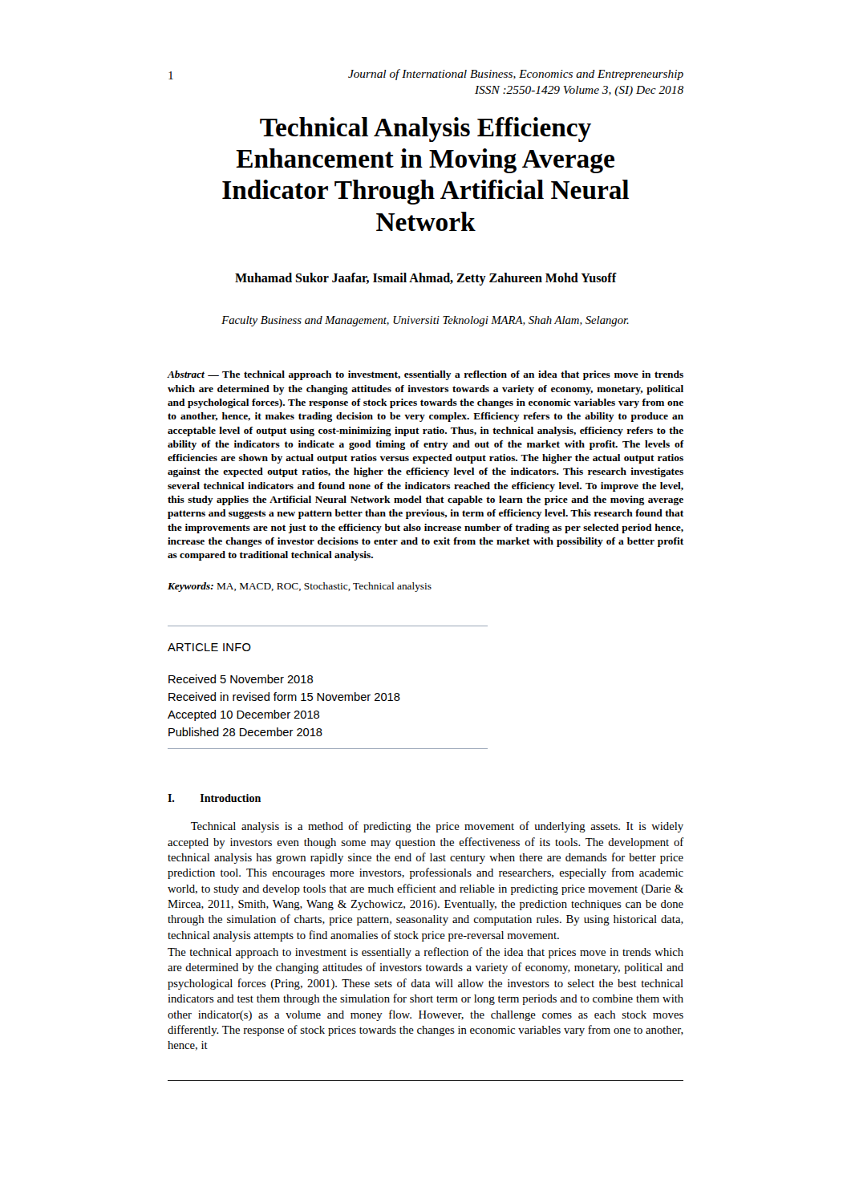1
Journal of International Business, Economics and Entrepreneurship
ISSN :2550-1429 Volume 3, (SI) Dec 2018
Technical Analysis Efficiency Enhancement in Moving Average Indicator Through Artificial Neural Network
Muhamad Sukor Jaafar, Ismail Ahmad, Zetty Zahureen Mohd Yusoff
Faculty Business and Management, Universiti Teknologi MARA, Shah Alam, Selangor.
Abstract — The technical approach to investment, essentially a reflection of an idea that prices move in trends which are determined by the changing attitudes of investors towards a variety of economy, monetary, political and psychological forces). The response of stock prices towards the changes in economic variables vary from one to another, hence, it makes trading decision to be very complex. Efficiency refers to the ability to produce an acceptable level of output using cost-minimizing input ratio. Thus, in technical analysis, efficiency refers to the ability of the indicators to indicate a good timing of entry and out of the market with profit. The levels of efficiencies are shown by actual output ratios versus expected output ratios. The higher the actual output ratios against the expected output ratios, the higher the efficiency level of the indicators. This research investigates several technical indicators and found none of the indicators reached the efficiency level. To improve the level, this study applies the Artificial Neural Network model that capable to learn the price and the moving average patterns and suggests a new pattern better than the previous, in term of efficiency level. This research found that the improvements are not just to the efficiency but also increase number of trading as per selected period hence, increase the changes of investor decisions to enter and to exit from the market with possibility of a better profit as compared to traditional technical analysis.
Keywords: MA, MACD, ROC, Stochastic, Technical analysis
ARTICLE INFO
Received 5 November 2018
Received in revised form 15 November 2018
Accepted 10 December 2018
Published 28 December 2018
I. Introduction
Technical analysis is a method of predicting the price movement of underlying assets. It is widely accepted by investors even though some may question the effectiveness of its tools. The development of technical analysis has grown rapidly since the end of last century when there are demands for better price prediction tool. This encourages more investors, professionals and researchers, especially from academic world, to study and develop tools that are much efficient and reliable in predicting price movement (Darie & Mircea, 2011, Smith, Wang, Wang & Zychowicz, 2016). Eventually, the prediction techniques can be done through the simulation of charts, price pattern, seasonality and computation rules. By using historical data, technical analysis attempts to find anomalies of stock price pre-reversal movement.
The technical approach to investment is essentially a reflection of the idea that prices move in trends which are determined by the changing attitudes of investors towards a variety of economy, monetary, political and psychological forces (Pring, 2001). These sets of data will allow the investors to select the best technical indicators and test them through the simulation for short term or long term periods and to combine them with other indicator(s) as a volume and money flow. However, the challenge comes as each stock moves differently. The response of stock prices towards the changes in economic variables vary from one to another, hence, it